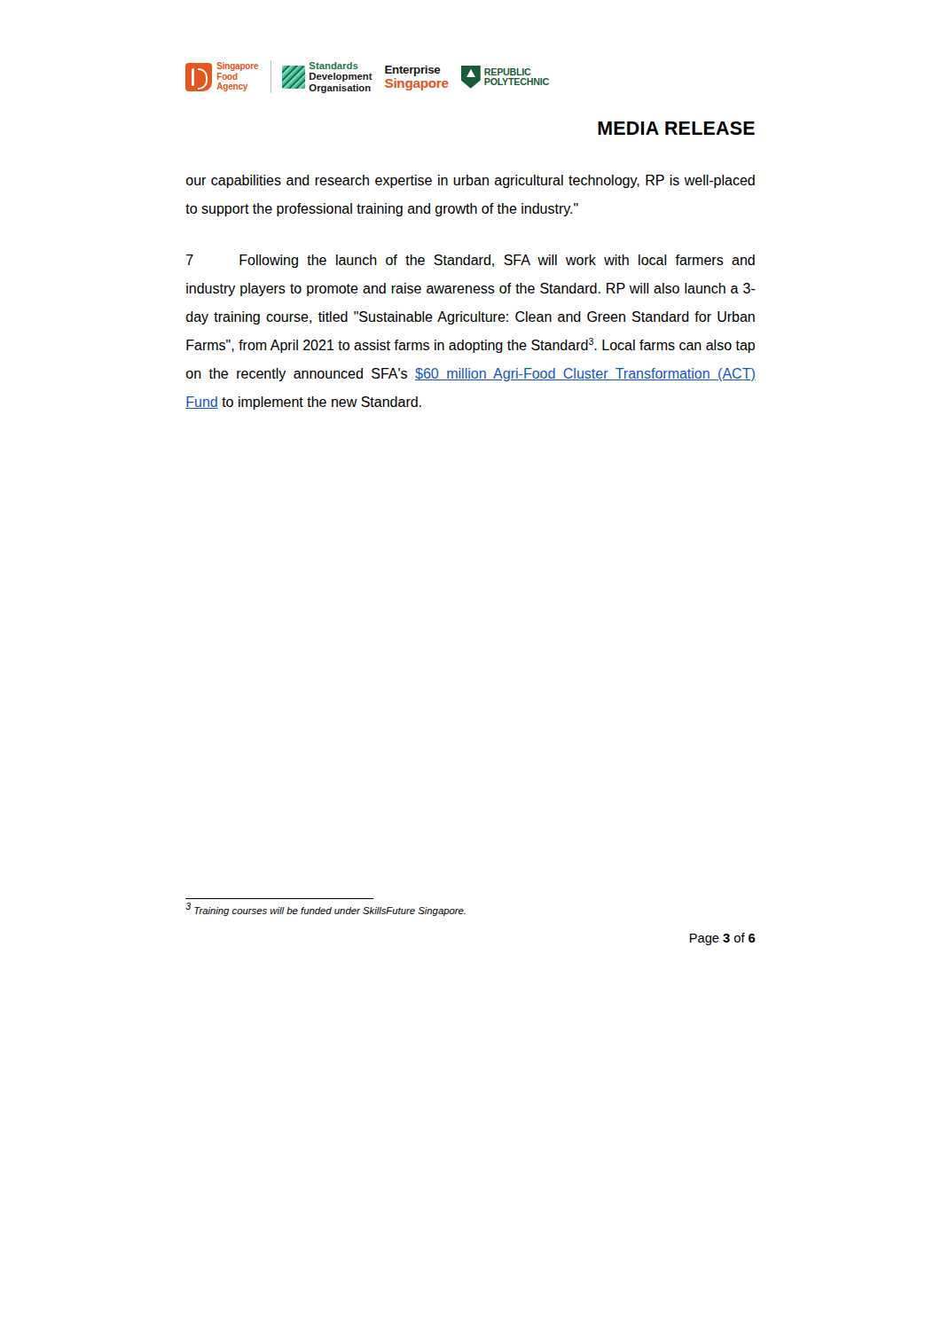Singapore
Food
Agency
Standards
Development
Organisation
Enterprise
Singapore
REPUBLIC
POLYTECHNIC
MEDIA RELEASE
our capabilities and research expertise in urban agricultural technology, RP is well-placed to support the professional training and growth of the industry."
7 Following the launch of the Standard, SFA will work with local farmers and industry players to promote and raise awareness of the Standard. RP will also launch a 3-day training course, titled "Sustainable Agriculture: Clean and Green Standard for Urban Farms", from April 2021 to assist farms in adopting the Standard3. Local farms can also tap on the recently announced SFA's $60 million Agri-Food Cluster Transformation (ACT) Fund to implement the new Standard.
3 Training courses will be funded under SkillsFuture Singapore.
Page 3 of 6